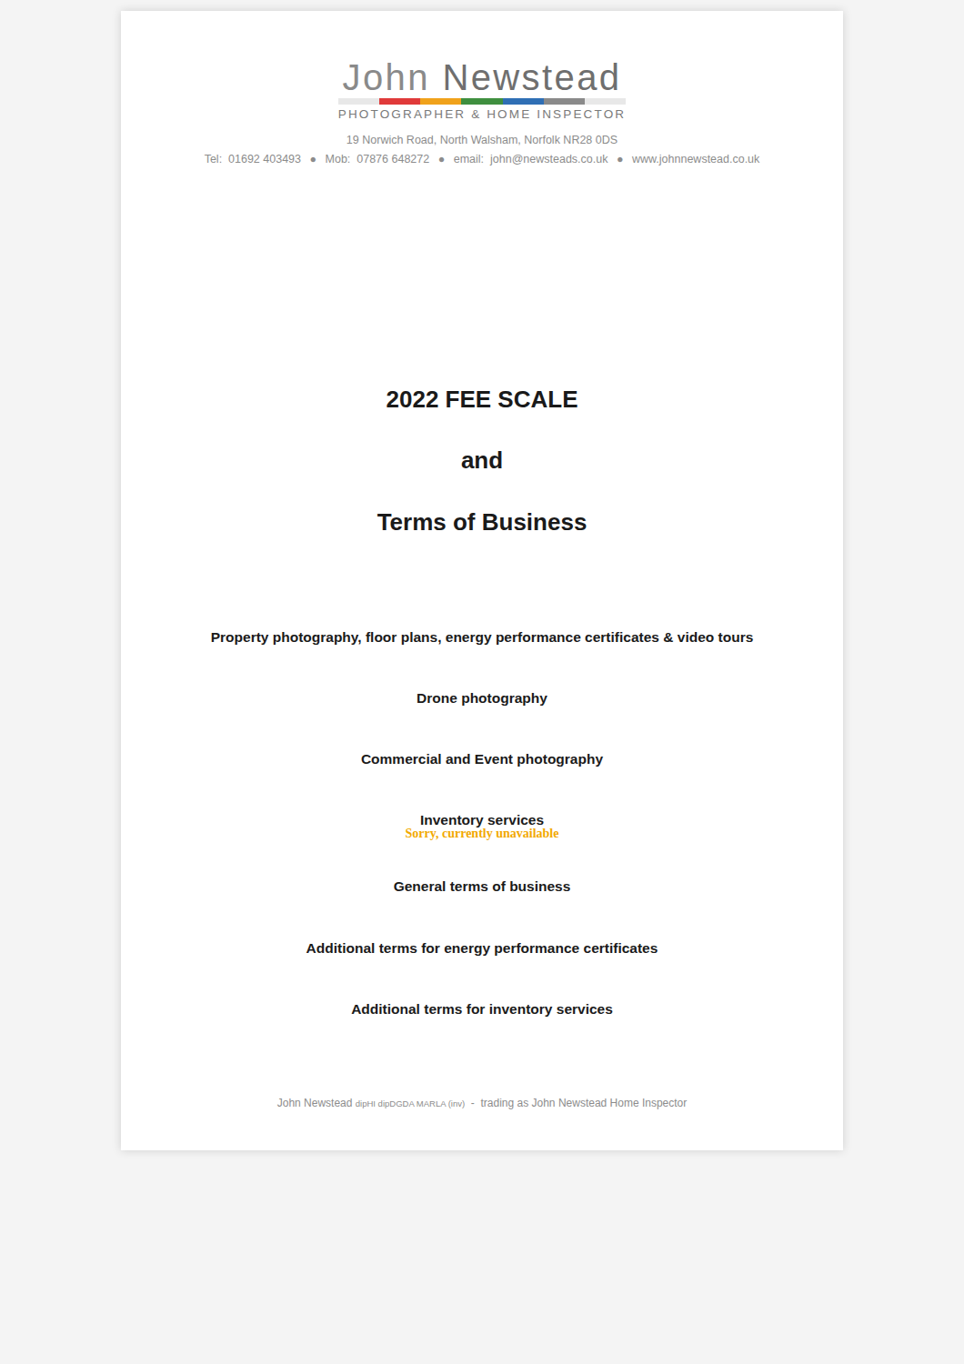John Newstead
PHOTOGRAPHER & HOME INSPECTOR
19 Norwich Road, North Walsham, Norfolk NR28 0DS
Tel: 01692 403493 ● Mob: 07876 648272 ● email: john@newsteads.co.uk ● www.johnnewstead.co.uk
2022 FEE SCALE
and
Terms of Business
Property photography, floor plans, energy performance certificates & video tours
Drone photography
Commercial and Event photography
Inventory services Sorry, currently unavailable
General terms of business
Additional terms for energy performance certificates
Additional terms for inventory services
John Newstead dipHI dipDGDA MARLA (inv) - trading as John Newstead Home Inspector